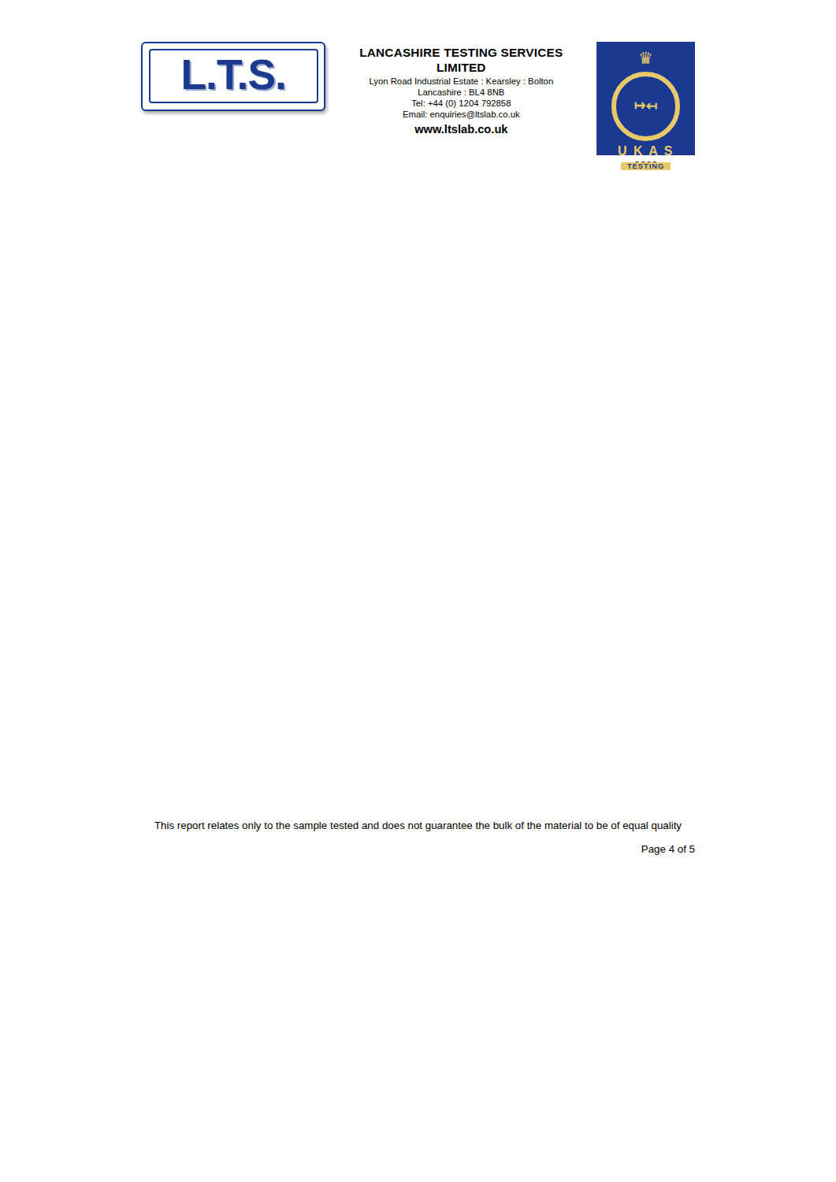L.T.S.
LANCASHIRE TESTING SERVICES LIMITED
Lyon Road Industrial Estate : Kearsley : Bolton
Lancashire : BL4 8NB
Tel: +44 (0) 1204 792858
Email: enquiries@ltslab.co.uk
www.ltslab.co.uk
♛
↦↤
U K A S
TESTING
9630
This report relates only to the sample tested and does not guarantee the bulk of the material to be of equal quality
Page 4 of 5